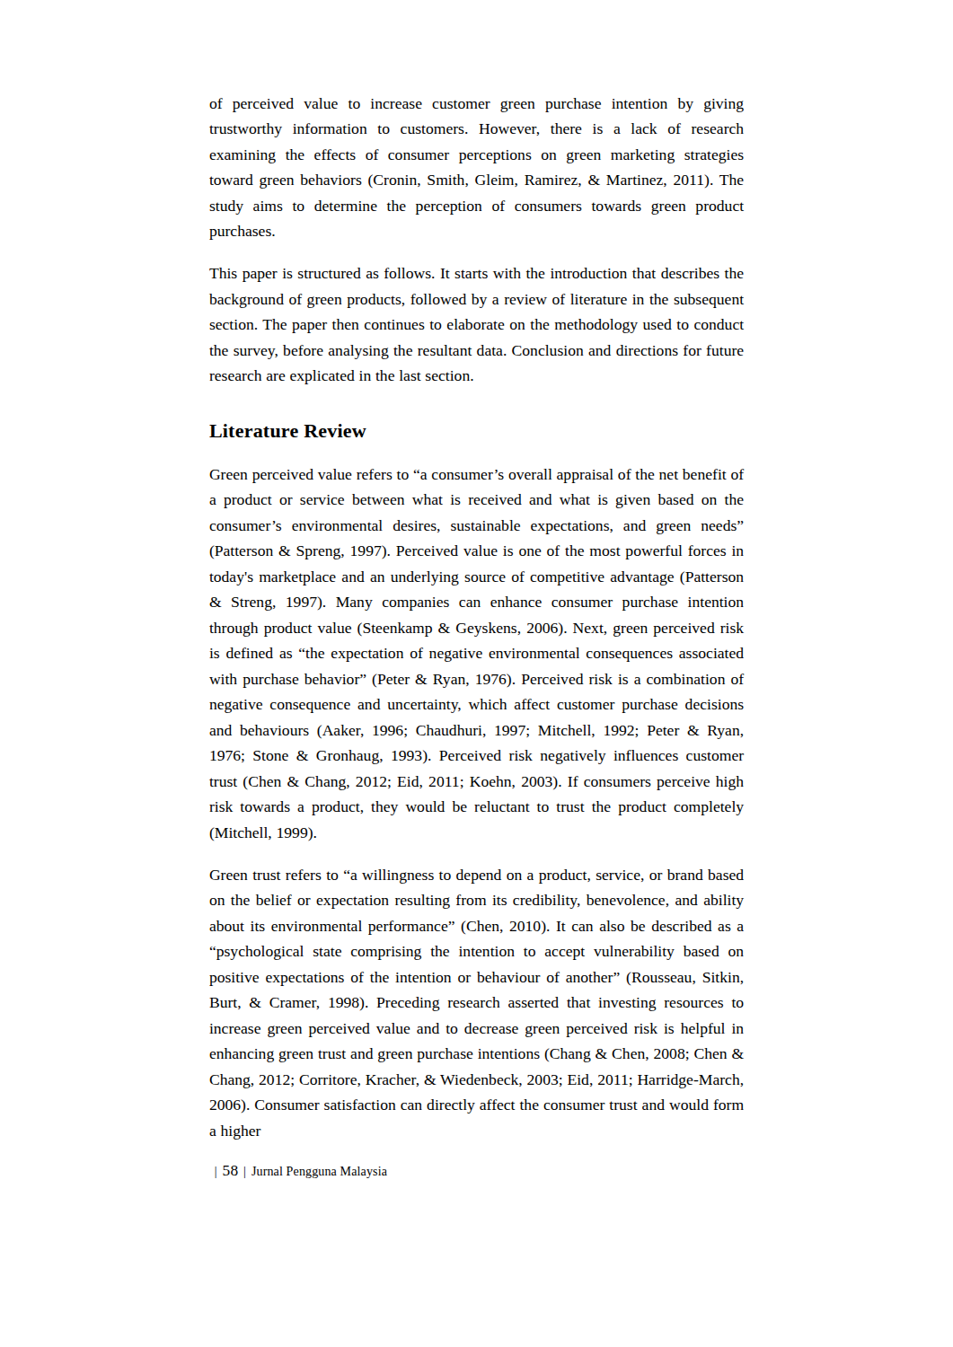of perceived value to increase customer green purchase intention by giving trustworthy information to customers. However, there is a lack of research examining the effects of consumer perceptions on green marketing strategies toward green behaviors (Cronin, Smith, Gleim, Ramirez, & Martinez, 2011). The study aims to determine the perception of consumers towards green product purchases.
This paper is structured as follows. It starts with the introduction that describes the background of green products, followed by a review of literature in the subsequent section. The paper then continues to elaborate on the methodology used to conduct the survey, before analysing the resultant data. Conclusion and directions for future research are explicated in the last section.
Literature Review
Green perceived value refers to “a consumer’s overall appraisal of the net benefit of a product or service between what is received and what is given based on the consumer’s environmental desires, sustainable expectations, and green needs” (Patterson & Spreng, 1997). Perceived value is one of the most powerful forces in today's marketplace and an underlying source of competitive advantage (Patterson & Streng, 1997). Many companies can enhance consumer purchase intention through product value (Steenkamp & Geyskens, 2006). Next, green perceived risk is defined as “the expectation of negative environmental consequences associated with purchase behavior” (Peter & Ryan, 1976). Perceived risk is a combination of negative consequence and uncertainty, which affect customer purchase decisions and behaviours (Aaker, 1996; Chaudhuri, 1997; Mitchell, 1992; Peter & Ryan, 1976; Stone & Gronhaug, 1993). Perceived risk negatively influences customer trust (Chen & Chang, 2012; Eid, 2011; Koehn, 2003). If consumers perceive high risk towards a product, they would be reluctant to trust the product completely (Mitchell, 1999).
Green trust refers to “a willingness to depend on a product, service, or brand based on the belief or expectation resulting from its credibility, benevolence, and ability about its environmental performance” (Chen, 2010). It can also be described as a “psychological state comprising the intention to accept vulnerability based on positive expectations of the intention or behaviour of another” (Rousseau, Sitkin, Burt, & Cramer, 1998). Preceding research asserted that investing resources to increase green perceived value and to decrease green perceived risk is helpful in enhancing green trust and green purchase intentions (Chang & Chen, 2008; Chen & Chang, 2012; Corritore, Kracher, & Wiedenbeck, 2003; Eid, 2011; Harridge-March, 2006). Consumer satisfaction can directly affect the consumer trust and would form a higher
|58|Jurnal Pengguna Malaysia